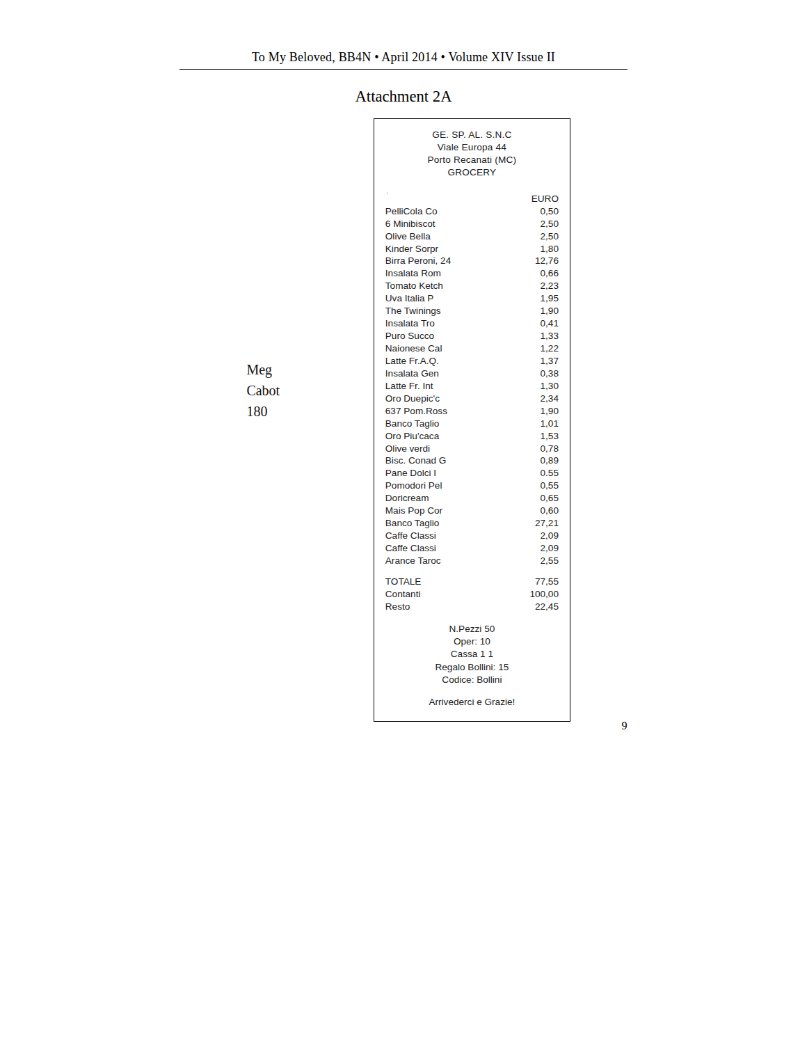To My Beloved, BB4N • April 2014 • Volume XIV Issue II
Attachment 2A
Meg
Cabot
180
GE. SP. AL. S.N.C
Viale Europa 44
Porto Recanati (MC)
GROCERY
.
| | EURO |
| PelliCola Co | 0,50 |
| 6 Minibiscot | 2,50 |
| Olive Bella | 2,50 |
| Kinder Sorpr | 1,80 |
| Birra Peroni, 24 | 12,76 |
| Insalata Rom | 0,66 |
| Tomato Ketch | 2,23 |
| Uva Italia P | 1,95 |
| The Twinings | 1,90 |
| Insalata Tro | 0,41 |
| Puro Succo | 1,33 |
| Naionese Cal | 1,22 |
| Latte Fr.A.Q. | 1,37 |
| Insalata Gen | 0,38 |
| Latte Fr. Int | 1,30 |
| Oro Duepic'c | 2,34 |
| 637 Pom.Ross | 1,90 |
| Banco Taglio | 1,01 |
| Oro Piu'caca | 1,53 |
| Olive verdi | 0,78 |
| Bisc. Conad G | 0,89 |
| Pane Dolci I | 0.55 |
| Pomodori Pel | 0,55 |
| Doricream | 0,65 |
| Mais Pop Cor | 0,60 |
| Banco Taglio | 27,21 |
| Caffe Classi | 2,09 |
| Caffe Classi | 2,09 |
| Arance Taroc | 2,55 |
| TOTALE | 77,55 |
| Contanti | 100,00 |
| Resto | 22,45 |
N.Pezzi 50
Oper: 10
Cassa 1 1
Regalo Bollini: 15
Codice: Bollini
Arrivederci e Grazie!
9